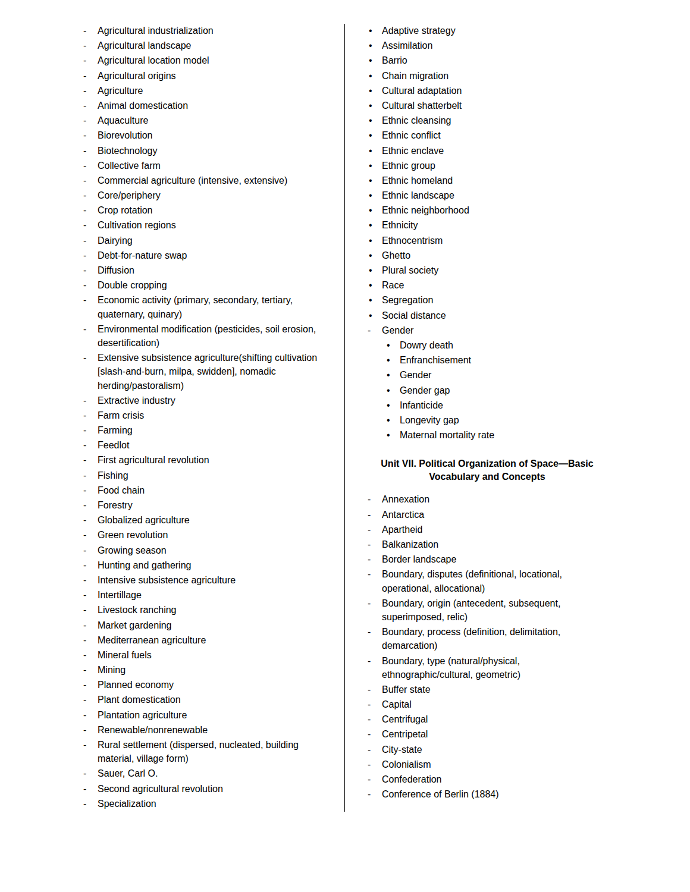Agricultural industrialization
Agricultural landscape
Agricultural location model
Agricultural origins
Agriculture
Animal domestication
Aquaculture
Biorevolution
Biotechnology
Collective farm
Commercial agriculture (intensive, extensive)
Core/periphery
Crop rotation
Cultivation regions
Dairying
Debt-for-nature swap
Diffusion
Double cropping
Economic activity (primary, secondary, tertiary, quaternary, quinary)
Environmental modification (pesticides, soil erosion, desertification)
Extensive subsistence agriculture(shifting cultivation [slash-and-burn, milpa, swidden], nomadic herding/pastoralism)
Extractive industry
Farm crisis
Farming
Feedlot
First agricultural revolution
Fishing
Food chain
Forestry
Globalized agriculture
Green revolution
Growing season
Hunting and gathering
Intensive subsistence agriculture
Intertillage
Livestock ranching
Market gardening
Mediterranean agriculture
Mineral fuels
Mining
Planned economy
Plant domestication
Plantation agriculture
Renewable/nonrenewable
Rural settlement (dispersed, nucleated, building material, village form)
Sauer, Carl O.
Second agricultural revolution
Specialization
Adaptive strategy
Assimilation
Barrio
Chain migration
Cultural adaptation
Cultural shatterbelt
Ethnic cleansing
Ethnic conflict
Ethnic enclave
Ethnic group
Ethnic homeland
Ethnic landscape
Ethnic neighborhood
Ethnicity
Ethnocentrism
Ghetto
Plural society
Race
Segregation
Social distance
Gender
Dowry death
Enfranchisement
Gender
Gender gap
Infanticide
Longevity gap
Maternal mortality rate
Unit VII. Political Organization of Space—Basic Vocabulary and Concepts
Annexation
Antarctica
Apartheid
Balkanization
Border landscape
Boundary, disputes (definitional, locational, operational, allocational)
Boundary, origin (antecedent, subsequent, superimposed, relic)
Boundary, process (definition, delimitation, demarcation)
Boundary, type (natural/physical, ethnographic/cultural, geometric)
Buffer state
Capital
Centrifugal
Centripetal
City-state
Colonialism
Confederation
Conference of Berlin (1884)